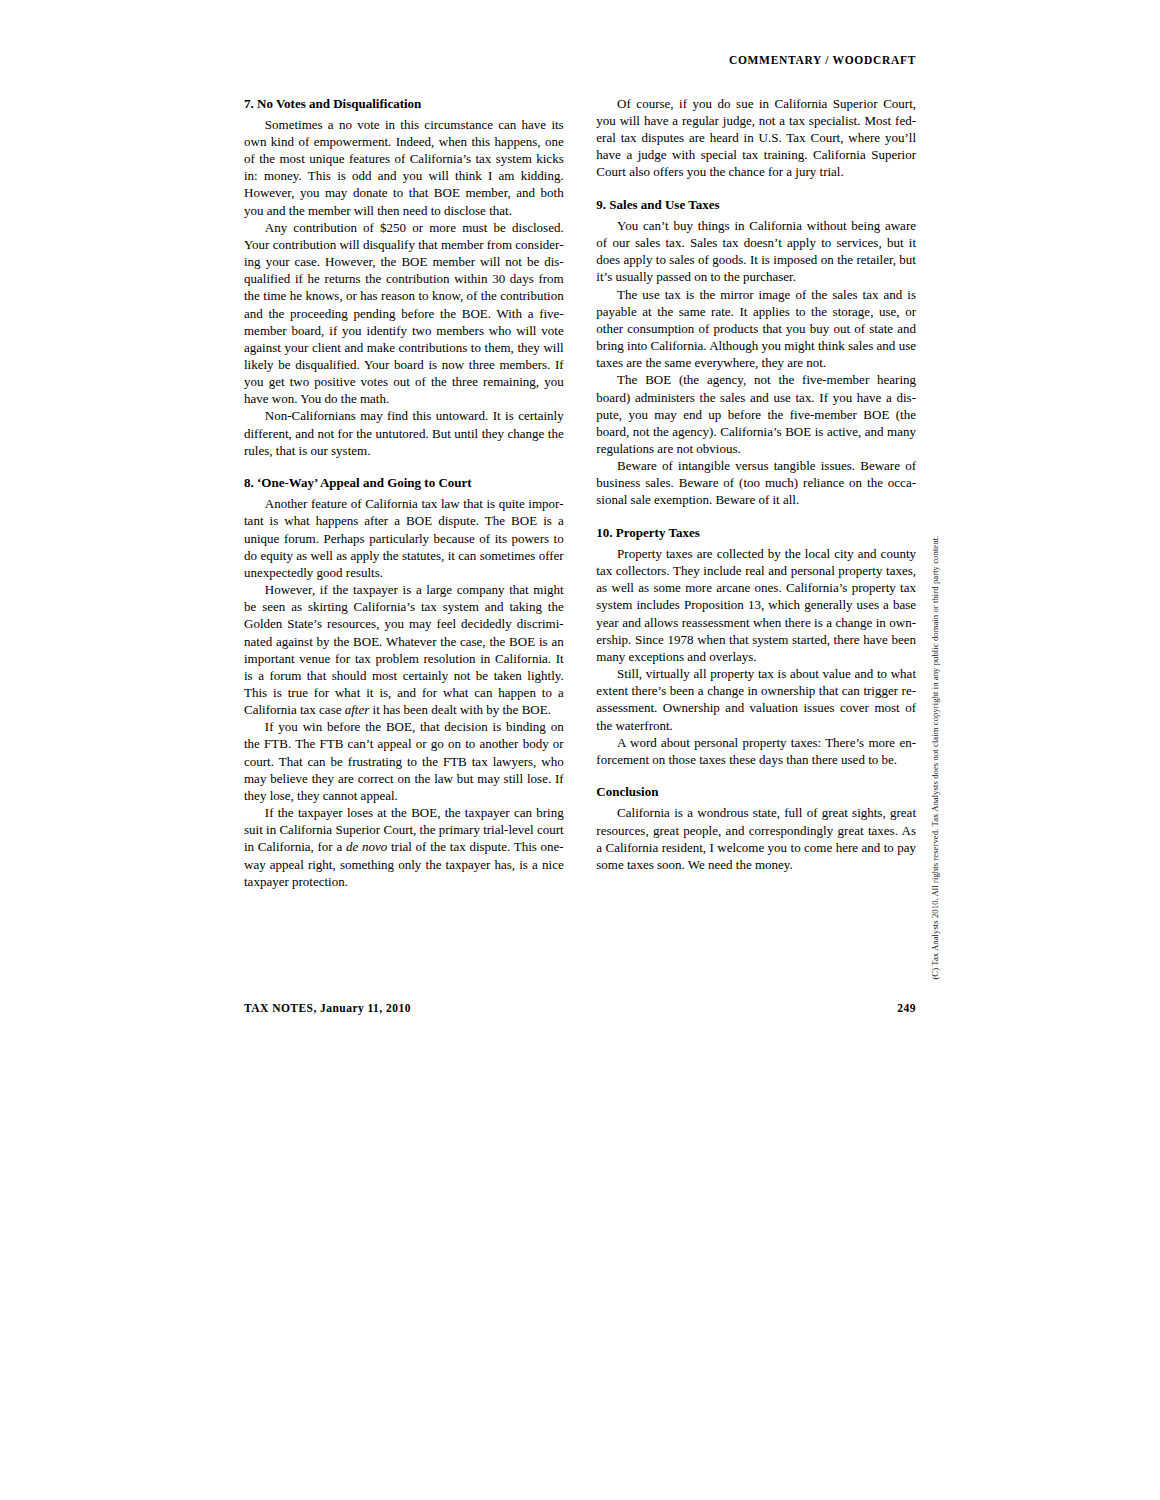COMMENTARY / WOODCRAFT
(C) Tax Analysts 2010. All rights reserved. Tax Analysts does not claim copyright in any public domain or third party content.
7. No Votes and Disqualification
Sometimes a no vote in this circumstance can have its own kind of empowerment. Indeed, when this happens, one of the most unique features of California’s tax system kicks in: money. This is odd and you will think I am kidding. However, you may donate to that BOE member, and both you and the member will then need to disclose that.
Any contribution of $250 or more must be disclosed. Your contribution will disqualify that member from considering your case. However, the BOE member will not be disqualified if he returns the contribution within 30 days from the time he knows, or has reason to know, of the contribution and the proceeding pending before the BOE. With a five-member board, if you identify two members who will vote against your client and make contributions to them, they will likely be disqualified. Your board is now three members. If you get two positive votes out of the three remaining, you have won. You do the math.
Non-Californians may find this untoward. It is certainly different, and not for the untutored. But until they change the rules, that is our system.
8. ‘One-Way’ Appeal and Going to Court
Another feature of California tax law that is quite important is what happens after a BOE dispute. The BOE is a unique forum. Perhaps particularly because of its powers to do equity as well as apply the statutes, it can sometimes offer unexpectedly good results.
However, if the taxpayer is a large company that might be seen as skirting California’s tax system and taking the Golden State’s resources, you may feel decidedly discriminated against by the BOE. Whatever the case, the BOE is an important venue for tax problem resolution in California. It is a forum that should most certainly not be taken lightly. This is true for what it is, and for what can happen to a California tax case after it has been dealt with by the BOE.
If you win before the BOE, that decision is binding on the FTB. The FTB can’t appeal or go on to another body or court. That can be frustrating to the FTB tax lawyers, who may believe they are correct on the law but may still lose. If they lose, they cannot appeal.
If the taxpayer loses at the BOE, the taxpayer can bring suit in California Superior Court, the primary trial-level court in California, for a de novo trial of the tax dispute. This one-way appeal right, something only the taxpayer has, is a nice taxpayer protection.
Of course, if you do sue in California Superior Court, you will have a regular judge, not a tax specialist. Most federal tax disputes are heard in U.S. Tax Court, where you’ll have a judge with special tax training. California Superior Court also offers you the chance for a jury trial.
9. Sales and Use Taxes
You can’t buy things in California without being aware of our sales tax. Sales tax doesn’t apply to services, but it does apply to sales of goods. It is imposed on the retailer, but it’s usually passed on to the purchaser.
The use tax is the mirror image of the sales tax and is payable at the same rate. It applies to the storage, use, or other consumption of products that you buy out of state and bring into California. Although you might think sales and use taxes are the same everywhere, they are not.
The BOE (the agency, not the five-member hearing board) administers the sales and use tax. If you have a dispute, you may end up before the five-member BOE (the board, not the agency). California’s BOE is active, and many regulations are not obvious.
Beware of intangible versus tangible issues. Beware of business sales. Beware of (too much) reliance on the occasional sale exemption. Beware of it all.
10. Property Taxes
Property taxes are collected by the local city and county tax collectors. They include real and personal property taxes, as well as some more arcane ones. California’s property tax system includes Proposition 13, which generally uses a base year and allows reassessment when there is a change in ownership. Since 1978 when that system started, there have been many exceptions and overlays.
Still, virtually all property tax is about value and to what extent there’s been a change in ownership that can trigger reassessment. Ownership and valuation issues cover most of the waterfront.
A word about personal property taxes: There’s more enforcement on those taxes these days than there used to be.
Conclusion
California is a wondrous state, full of great sights, great resources, great people, and correspondingly great taxes. As a California resident, I welcome you to come here and to pay some taxes soon. We need the money.
TAX NOTES, January 11, 2010 249